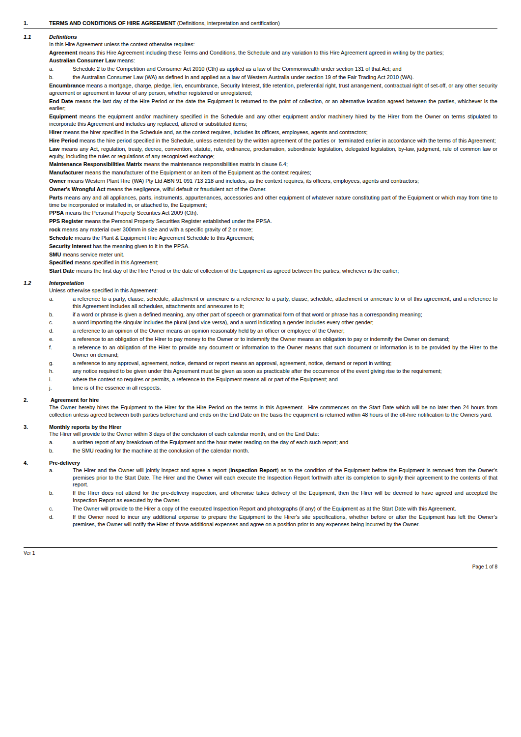1. TERMS AND CONDITIONS OF HIRE AGREEMENT (Definitions, interpretation and certification)
1.1 Definitions
In this Hire Agreement unless the context otherwise requires:
Agreement means this Hire Agreement including these Terms and Conditions, the Schedule and any variation to this Hire Agreement agreed in writing by the parties;
Australian Consumer Law means:
a. Schedule 2 to the Competition and Consumer Act 2010 (Cth) as applied as a law of the Commonwealth under section 131 of that Act; and
b. the Australian Consumer Law (WA) as defined in and applied as a law of Western Australia under section 19 of the Fair Trading Act 2010 (WA).
Encumbrance means a mortgage, charge, pledge, lien, encumbrance, Security Interest, title retention, preferential right, trust arrangement, contractual right of set-off, or any other security agreement or agreement in favour of any person, whether registered or unregistered;
End Date means the last day of the Hire Period or the date the Equipment is returned to the point of collection, or an alternative location agreed between the parties, whichever is the earlier;
Equipment means the equipment and/or machinery specified in the Schedule and any other equipment and/or machinery hired by the Hirer from the Owner on terms stipulated to incorporate this Agreement and includes any replaced, altered or substituted items;
Hirer means the hirer specified in the Schedule and, as the context requires, includes its officers, employees, agents and contractors;
Hire Period means the hire period specified in the Schedule, unless extended by the written agreement of the parties or terminated earlier in accordance with the terms of this Agreement;
Law means any Act, regulation, treaty, decree, convention, statute, rule, ordinance, proclamation, subordinate legislation, delegated legislation, by-law, judgment, rule of common law or equity, including the rules or regulations of any recognised exchange;
Maintenance Responsibilities Matrix means the maintenance responsibilities matrix in clause 6.4;
Manufacturer means the manufacturer of the Equipment or an item of the Equipment as the context requires;
Owner means Western Plant Hire (WA) Pty Ltd ABN 91 091 713 218 and includes, as the context requires, its officers, employees, agents and contractors;
Owner's Wrongful Act means the negligence, wilful default or fraudulent act of the Owner.
Parts means any and all appliances, parts, instruments, appurtenances, accessories and other equipment of whatever nature constituting part of the Equipment or which may from time to time be incorporated or installed in, or attached to, the Equipment;
PPSA means the Personal Property Securities Act 2009 (Cth).
PPS Register means the Personal Property Securities Register established under the PPSA.
rock means any material over 300mm in size and with a specific gravity of 2 or more;
Schedule means the Plant & Equipment Hire Agreement Schedule to this Agreement;
Security Interest has the meaning given to it in the PPSA.
SMU means service meter unit.
Specified means specified in this Agreement;
Start Date means the first day of the Hire Period or the date of collection of the Equipment as agreed between the parties, whichever is the earlier;
1.2 Interpretation
Unless otherwise specified in this Agreement:
a. a reference to a party, clause, schedule, attachment or annexure is a reference to a party, clause, schedule, attachment or annexure to or of this agreement, and a reference to this Agreement includes all schedules, attachments and annexures to it;
b. if a word or phrase is given a defined meaning, any other part of speech or grammatical form of that word or phrase has a corresponding meaning;
c. a word importing the singular includes the plural (and vice versa), and a word indicating a gender includes every other gender;
d. a reference to an opinion of the Owner means an opinion reasonably held by an officer or employee of the Owner;
e. a reference to an obligation of the Hirer to pay money to the Owner or to indemnify the Owner means an obligation to pay or indemnify the Owner on demand;
f. a reference to an obligation of the Hirer to provide any document or information to the Owner means that such document or information is to be provided by the Hirer to the Owner on demand;
g. a reference to any approval, agreement, notice, demand or report means an approval, agreement, notice, demand or report in writing;
h. any notice required to be given under this Agreement must be given as soon as practicable after the occurrence of the event giving rise to the requirement;
i. where the context so requires or permits, a reference to the Equipment means all or part of the Equipment; and
j. time is of the essence in all respects.
2. Agreement for hire
The Owner hereby hires the Equipment to the Hirer for the Hire Period on the terms in this Agreement. Hire commences on the Start Date which will be no later then 24 hours from collection unless agreed between both parties beforehand and ends on the End Date on the basis the equipment is returned within 48 hours of the off-hire notification to the Owners yard.
3. Monthly reports by the Hirer
The Hirer will provide to the Owner within 3 days of the conclusion of each calendar month, and on the End Date:
a. a written report of any breakdown of the Equipment and the hour meter reading on the day of each such report; and
b. the SMU reading for the machine at the conclusion of the calendar month.
4. Pre-delivery
a. The Hirer and the Owner will jointly inspect and agree a report (Inspection Report) as to the condition of the Equipment before the Equipment is removed from the Owner's premises prior to the Start Date. The Hirer and the Owner will each execute the Inspection Report forthwith after its completion to signify their agreement to the contents of that report.
b. If the Hirer does not attend for the pre-delivery inspection, and otherwise takes delivery of the Equipment, then the Hirer will be deemed to have agreed and accepted the Inspection Report as executed by the Owner.
c. The Owner will provide to the Hirer a copy of the executed Inspection Report and photographs (if any) of the Equipment as at the Start Date with this Agreement.
d. If the Owner need to incur any additional expense to prepare the Equipment to the Hirer's site specifications, whether before or after the Equipment has left the Owner's premises, the Owner will notify the Hirer of those additional expenses and agree on a position prior to any expenses being incurred by the Owner.
Ver 1
Page 1 of 8